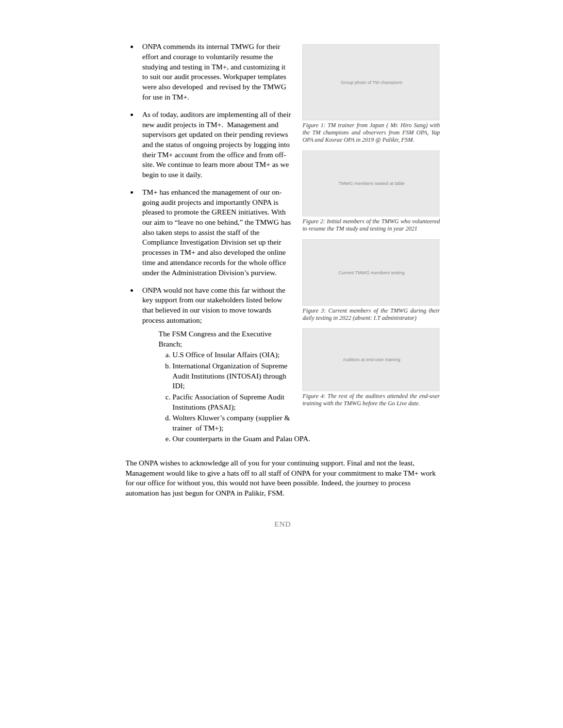Figure 1: TM trainer from Japan ( Mr. Hiro Sang) with the TM champions and observers from FSM OPA, Yap OPA and Kosrae OPA in 2019 @ Palikir, FSM.
Figure 2: Initial members of the TMWG who volunteered to resume the TM study and testing in year 2021
Figure 3: Current members of the TMWG during their daily testing in 2022 (absent: I.T administrator)
Figure 4: The rest of the auditors attended the end-user training with the TMWG before the Go Live date.
ONPA commends its internal TMWG for their effort and courage to voluntarily resume the studying and testing in TM+, and customizing it to suit our audit processes. Workpaper templates were also developed and revised by the TMWG for use in TM+.
As of today, auditors are implementing all of their new audit projects in TM+. Management and supervisors get updated on their pending reviews and the status of ongoing projects by logging into their TM+ account from the office and from off-site. We continue to learn more about TM+ as we begin to use it daily.
TM+ has enhanced the management of our on-going audit projects and importantly ONPA is pleased to promote the GREEN initiatives. With our aim to “leave no one behind,” the TMWG has also taken steps to assist the staff of the Compliance Investigation Division set up their processes in TM+ and also developed the online time and attendance records for the whole office under the Administration Division’s purview.
ONPA would not have come this far without the key support from our stakeholders listed below that believed in our vision to move towards process automation;
The FSM Congress and the Executive Branch;
U.S Office of Insular Affairs (OIA);
International Organization of Supreme Audit Institutions (INTOSAI) through IDI;
Pacific Association of Supreme Audit Institutions (PASAI);
Wolters Kluwer’s company (supplier & trainer of TM+);
Our counterparts in the Guam and Palau OPA.
The ONPA wishes to acknowledge all of you for your continuing support. Final and not the least, Management would like to give a hats off to all staff of ONPA for your commitment to make TM+ work for our office for without you, this would not have been possible. Indeed, the journey to process automation has just begun for ONPA in Palikir, FSM.
END